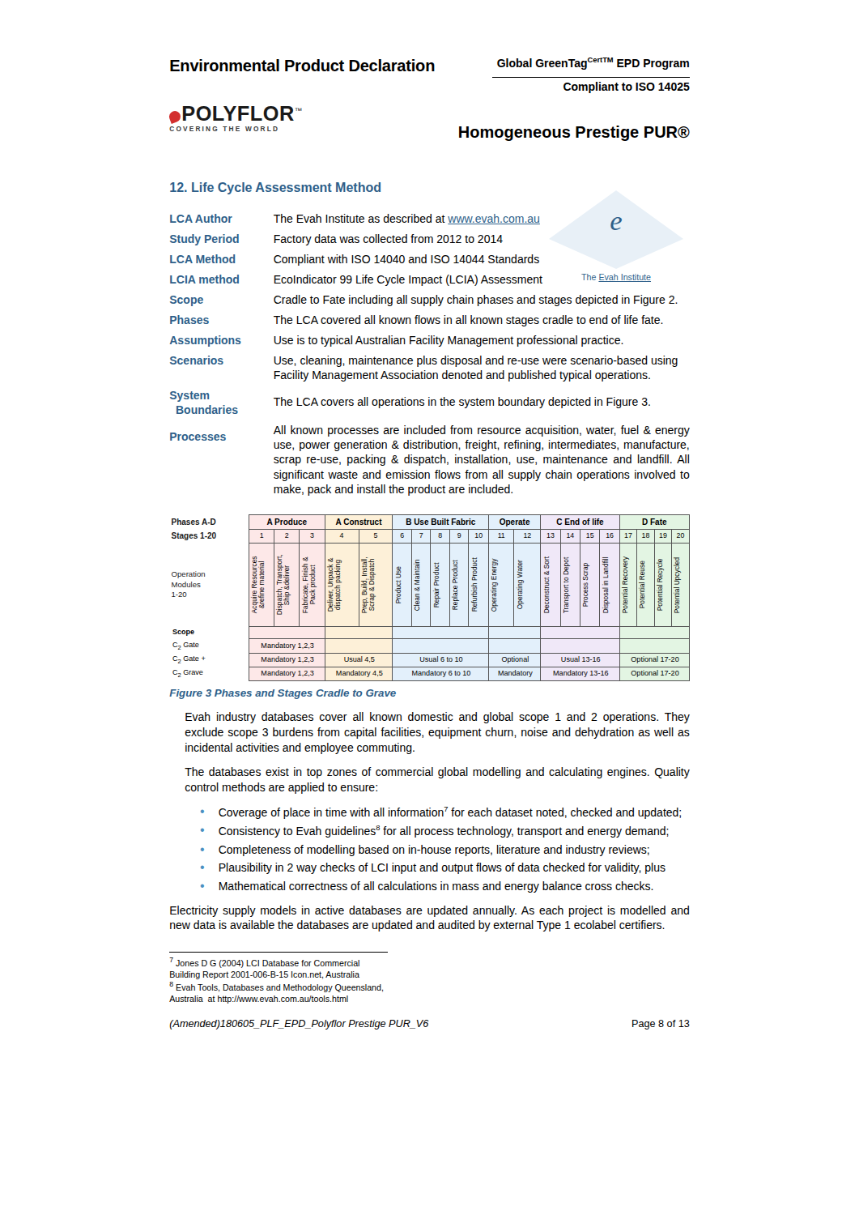Environmental Product Declaration
Global GreenTagCertTM EPD Program
Compliant to ISO 14025
POLYFLOR™
COVERING THE WORLD
Homogeneous Prestige PUR®
12. Life Cycle Assessment Method
e
The Evah Institute
| LCA Author | The Evah Institute as described at www.evah.com.au |
| Study Period | Factory data was collected from 2012 to 2014 |
| LCA Method | Compliant with ISO 14040 and ISO 14044 Standards |
| LCIA method | EcoIndicator 99 Life Cycle Impact (LCIA) Assessment |
| Scope | Cradle to Fate including all supply chain phases and stages depicted in Figure 2. |
| Phases | The LCA covered all known flows in all known stages cradle to end of life fate. |
| Assumptions | Use is to typical Australian Facility Management professional practice. |
| Scenarios | Use, cleaning, maintenance plus disposal and re-use were scenario-based using Facility Management Association denoted and published typical operations. |
| System Boundaries | The LCA covers all operations in the system boundary depicted in Figure 3. |
| Processes | All known processes are included from resource acquisition, water, fuel & energy use, power generation & distribution, freight, refining, intermediates, manufacture, scrap re-use, packing & dispatch, installation, use, maintenance and landfill. All significant waste and emission flows from all supply chain operations involved to make, pack and install the product are included. |
| Phases A-D | A Produce | A Construct | B Use Built Fabric | Operate | C End of life | D Fate |
| Stages 1-20 | 1 | 2 | 3 | 4 | 5 | 6 | 7 | 8 | 9 | 10 | 11 | 12 | 13 | 14 | 15 | 16 | 17 | 18 | 19 | 20 |
| Operation Modules 1-20 | Acquire Resources &refine material | Dispatch, Transport, Ship &deliver | Fabricate, Finish & Pack product | Deliver, Unpack & dispatch packing | Prep, Build, Install, Scrap & Dispatch | Product Use | Clean & Maintain | Repair Product | Replace Product | Refurbish Product | Operating Energy | Operating Water | Deconstruct & Sort | Transport to Depot | Process Scrap | Disposal in Landfill | Potential Recovery | Potential Reuse | Potential Recycle | Potential Upcycled |
| Scope | | | | | | |
| C 2 Gate | Mandatory 1,2,3 | | | | | |
| C 2 Gate + | Mandatory 1,2,3 | Usual 4,5 | Usual 6 to 10 | Optional | Usual 13-16 | Optional 17-20 |
| C 2 Grave | Mandatory 1,2,3 | Mandatory 4,5 | Mandatory 6 to 10 | Mandatory | Mandatory 13-16 | Optional 17-20 |
Figure 3 Phases and Stages Cradle to Grave
Evah industry databases cover all known domestic and global scope 1 and 2 operations. They exclude scope 3 burdens from capital facilities, equipment churn, noise and dehydration as well as incidental activities and employee commuting.
The databases exist in top zones of commercial global modelling and calculating engines. Quality control methods are applied to ensure:
Coverage of place in time with all information7 for each dataset noted, checked and updated;
Consistency to Evah guidelines8 for all process technology, transport and energy demand;
Completeness of modelling based on in-house reports, literature and industry reviews;
Plausibility in 2 way checks of LCI input and output flows of data checked for validity, plus
Mathematical correctness of all calculations in mass and energy balance cross checks.
Electricity supply models in active databases are updated annually. As each project is modelled and new data is available the databases are updated and audited by external Type 1 ecolabel certifiers.
7 Jones D G (2004) LCI Database for Commercial Building Report 2001-006-B-15 Icon.net, Australia
8 Evah Tools, Databases and Methodology Queensland, Australia at http://www.evah.com.au/tools.html
(Amended)180605_PLF_EPD_Polyflor Prestige PUR_V6
Page 8 of 13